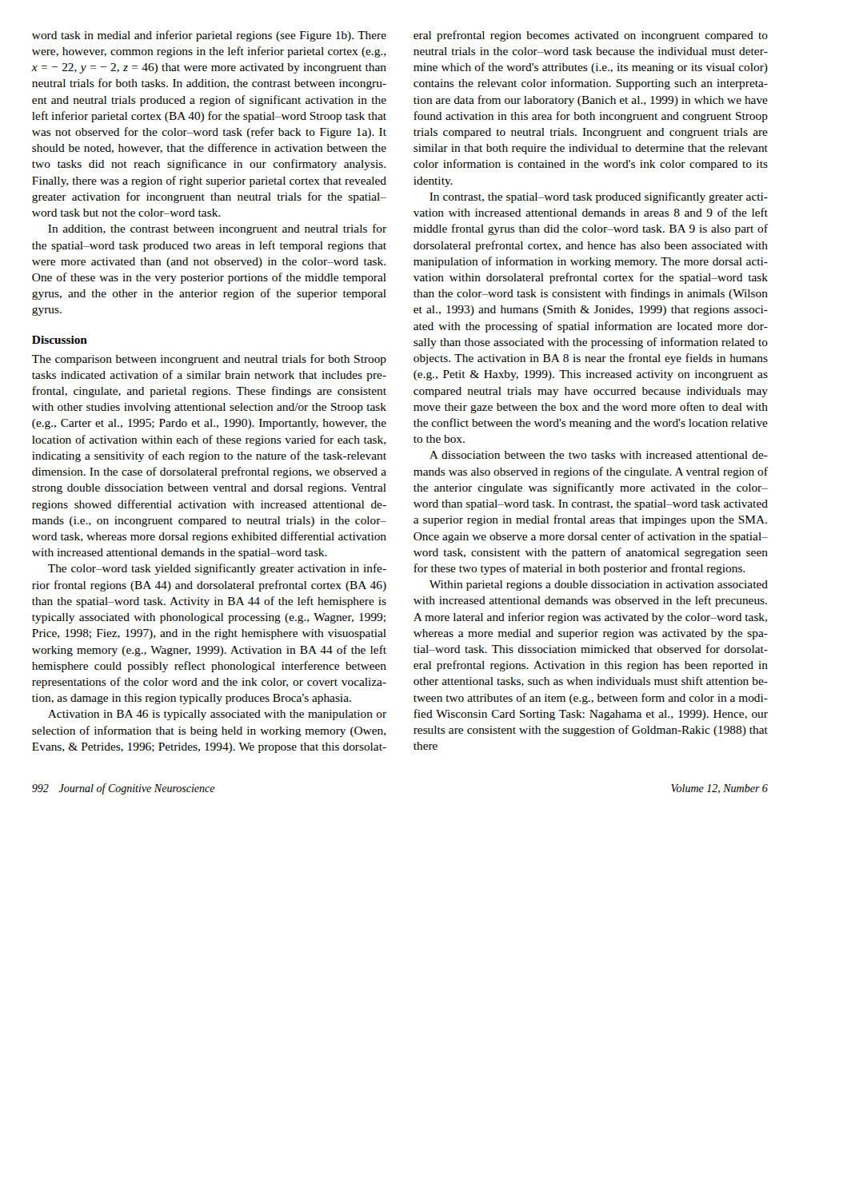word task in medial and inferior parietal regions (see Figure 1b). There were, however, common regions in the left inferior parietal cortex (e.g., x = − 22, y = − 2, z = 46) that were more activated by incongruent than neutral trials for both tasks. In addition, the contrast between incongruent and neutral trials produced a region of significant activation in the left inferior parietal cortex (BA 40) for the spatial–word Stroop task that was not observed for the color–word task (refer back to Figure 1a). It should be noted, however, that the difference in activation between the two tasks did not reach significance in our confirmatory analysis. Finally, there was a region of right superior parietal cortex that revealed greater activation for incongruent than neutral trials for the spatial–word task but not the color–word task.
In addition, the contrast between incongruent and neutral trials for the spatial–word task produced two areas in left temporal regions that were more activated than (and not observed) in the color–word task. One of these was in the very posterior portions of the middle temporal gyrus, and the other in the anterior region of the superior temporal gyrus.
Discussion
The comparison between incongruent and neutral trials for both Stroop tasks indicated activation of a similar brain network that includes prefrontal, cingulate, and parietal regions. These findings are consistent with other studies involving attentional selection and/or the Stroop task (e.g., Carter et al., 1995; Pardo et al., 1990). Importantly, however, the location of activation within each of these regions varied for each task, indicating a sensitivity of each region to the nature of the task-relevant dimension. In the case of dorsolateral prefrontal regions, we observed a strong double dissociation between ventral and dorsal regions. Ventral regions showed differential activation with increased attentional demands (i.e., on incongruent compared to neutral trials) in the color–word task, whereas more dorsal regions exhibited differential activation with increased attentional demands in the spatial–word task.
The color–word task yielded significantly greater activation in inferior frontal regions (BA 44) and dorsolateral prefrontal cortex (BA 46) than the spatial–word task. Activity in BA 44 of the left hemisphere is typically associated with phonological processing (e.g., Wagner, 1999; Price, 1998; Fiez, 1997), and in the right hemisphere with visuospatial working memory (e.g., Wagner, 1999). Activation in BA 44 of the left hemisphere could possibly reflect phonological interference between representations of the color word and the ink color, or covert vocalization, as damage in this region typically produces Broca's aphasia.
Activation in BA 46 is typically associated with the manipulation or selection of information that is being held in working memory (Owen, Evans, & Petrides, 1996; Petrides, 1994). We propose that this dorsolateral prefrontal region becomes activated on incongruent compared to neutral trials in the color–word task because the individual must determine which of the word's attributes (i.e., its meaning or its visual color) contains the relevant color information. Supporting such an interpretation are data from our laboratory (Banich et al., 1999) in which we have found activation in this area for both incongruent and congruent Stroop trials compared to neutral trials. Incongruent and congruent trials are similar in that both require the individual to determine that the relevant color information is contained in the word's ink color compared to its identity.
In contrast, the spatial–word task produced significantly greater activation with increased attentional demands in areas 8 and 9 of the left middle frontal gyrus than did the color–word task. BA 9 is also part of dorsolateral prefrontal cortex, and hence has also been associated with manipulation of information in working memory. The more dorsal activation within dorsolateral prefrontal cortex for the spatial–word task than the color–word task is consistent with findings in animals (Wilson et al., 1993) and humans (Smith & Jonides, 1999) that regions associated with the processing of spatial information are located more dorsally than those associated with the processing of information related to objects. The activation in BA 8 is near the frontal eye fields in humans (e.g., Petit & Haxby, 1999). This increased activity on incongruent as compared neutral trials may have occurred because individuals may move their gaze between the box and the word more often to deal with the conflict between the word's meaning and the word's location relative to the box.
A dissociation between the two tasks with increased attentional demands was also observed in regions of the cingulate. A ventral region of the anterior cingulate was significantly more activated in the color–word than spatial–word task. In contrast, the spatial–word task activated a superior region in medial frontal areas that impinges upon the SMA. Once again we observe a more dorsal center of activation in the spatial–word task, consistent with the pattern of anatomical segregation seen for these two types of material in both posterior and frontal regions.
Within parietal regions a double dissociation in activation associated with increased attentional demands was observed in the left precuneus. A more lateral and inferior region was activated by the color–word task, whereas a more medial and superior region was activated by the spatial–word task. This dissociation mimicked that observed for dorsolateral prefrontal regions. Activation in this region has been reported in other attentional tasks, such as when individuals must shift attention between two attributes of an item (e.g., between form and color in a modified Wisconsin Card Sorting Task: Nagahama et al., 1999). Hence, our results are consistent with the suggestion of Goldman-Rakic (1988) that there
992 Journal of Cognitive Neuroscience
Volume 12, Number 6